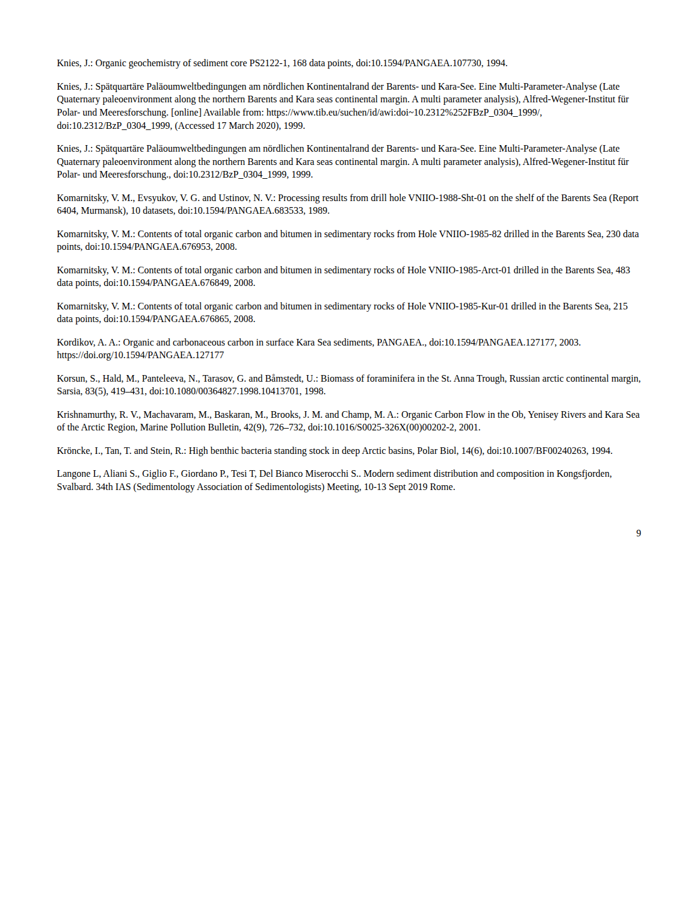Knies, J.: Organic geochemistry of sediment core PS2122-1, 168 data points, doi:10.1594/PANGAEA.107730, 1994.
Knies, J.: Spätquartäre Paläoumweltbedingungen am nördlichen Kontinentalrand der Barents- und Kara-See. Eine Multi-Parameter-Analyse (Late Quaternary paleoenvironment along the northern Barents and Kara seas continental margin. A multi parameter analysis), Alfred-Wegener-Institut für Polar- und Meeresforschung. [online] Available from: https://www.tib.eu/suchen/id/awi:doi~10.2312%252FBzP_0304_1999/, doi:10.2312/BzP_0304_1999, (Accessed 17 March 2020), 1999.
Knies, J.: Spätquartäre Paläoumweltbedingungen am nördlichen Kontinentalrand der Barents- und Kara-See. Eine Multi-Parameter-Analyse (Late Quaternary paleoenvironment along the northern Barents and Kara seas continental margin. A multi parameter analysis), Alfred-Wegener-Institut für Polar- und Meeresforschung., doi:10.2312/BzP_0304_1999, 1999.
Komarnitsky, V. M., Evsyukov, V. G. and Ustinov, N. V.: Processing results from drill hole VNIIO-1988-Sht-01 on the shelf of the Barents Sea (Report 6404, Murmansk), 10 datasets, doi:10.1594/PANGAEA.683533, 1989.
Komarnitsky, V. M.: Contents of total organic carbon and bitumen in sedimentary rocks from Hole VNIIO-1985-82 drilled in the Barents Sea, 230 data points, doi:10.1594/PANGAEA.676953, 2008.
Komarnitsky, V. M.: Contents of total organic carbon and bitumen in sedimentary rocks of Hole VNIIO-1985-Arct-01 drilled in the Barents Sea, 483 data points, doi:10.1594/PANGAEA.676849, 2008.
Komarnitsky, V. M.: Contents of total organic carbon and bitumen in sedimentary rocks of Hole VNIIO-1985-Kur-01 drilled in the Barents Sea, 215 data points, doi:10.1594/PANGAEA.676865, 2008.
Kordikov, A. A.: Organic and carbonaceous carbon in surface Kara Sea sediments, PANGAEA., doi:10.1594/PANGAEA.127177, 2003. https://doi.org/10.1594/PANGAEA.127177
Korsun, S., Hald, M., Panteleeva, N., Tarasov, G. and Båmstedt, U.: Biomass of foraminifera in the St. Anna Trough, Russian arctic continental margin, Sarsia, 83(5), 419–431, doi:10.1080/00364827.1998.10413701, 1998.
Krishnamurthy, R. V., Machavaram, M., Baskaran, M., Brooks, J. M. and Champ, M. A.: Organic Carbon Flow in the Ob, Yenisey Rivers and Kara Sea of the Arctic Region, Marine Pollution Bulletin, 42(9), 726–732, doi:10.1016/S0025-326X(00)00202-2, 2001.
Kröncke, I., Tan, T. and Stein, R.: High benthic bacteria standing stock in deep Arctic basins, Polar Biol, 14(6), doi:10.1007/BF00240263, 1994.
Langone L, Aliani S., Giglio F., Giordano P., Tesi T, Del Bianco Miserocchi S.. Modern sediment distribution and composition in Kongsfjorden, Svalbard. 34th IAS (Sedimentology Association of Sedimentologists) Meeting, 10-13 Sept 2019 Rome.
9